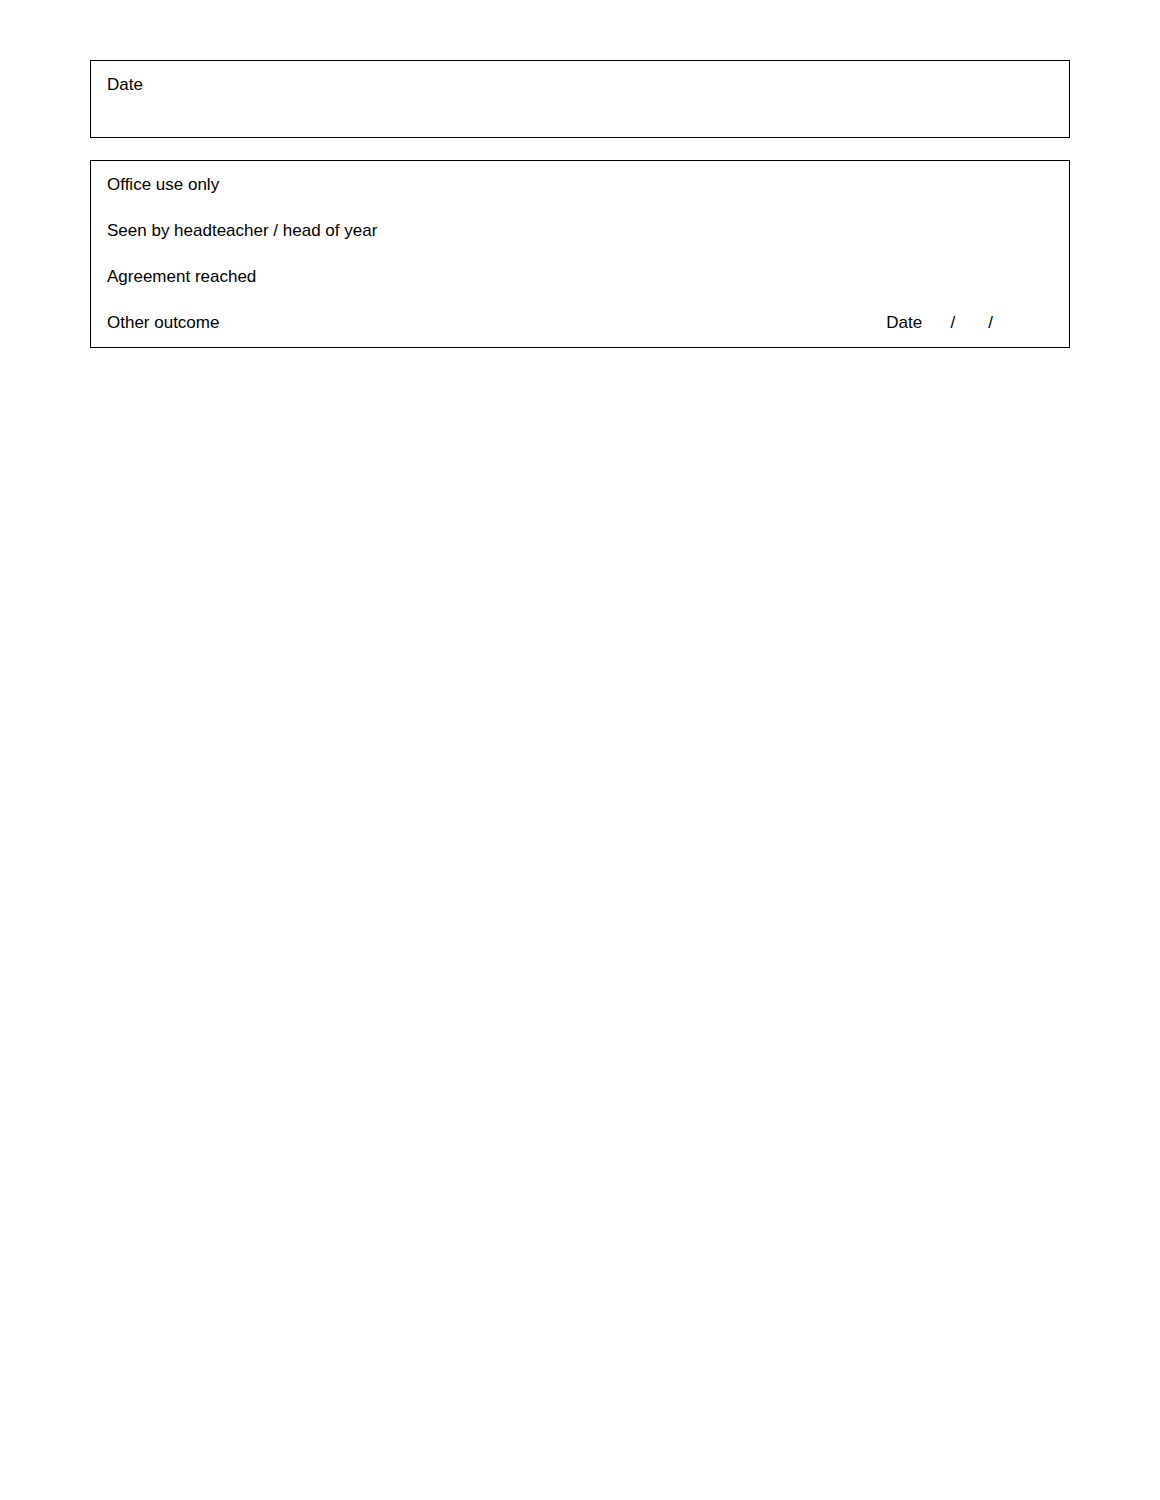Date
Office use only
Seen by headteacher / head of year
Agreement reached
Other outcome Date / /